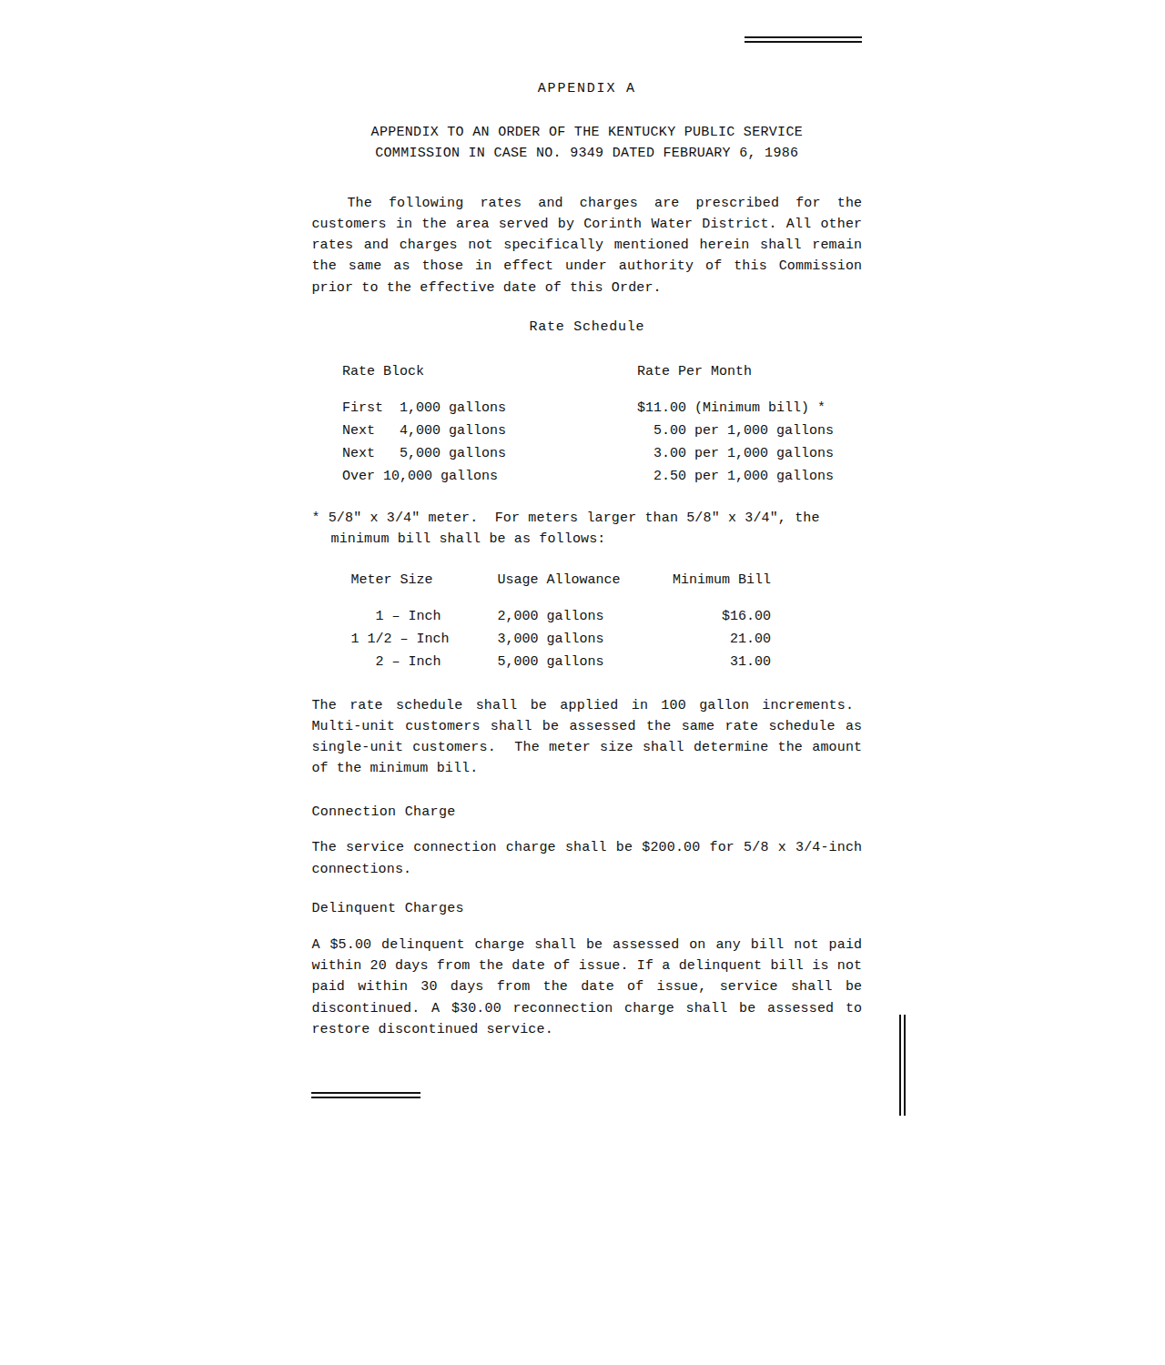APPENDIX A
APPENDIX TO AN ORDER OF THE KENTUCKY PUBLIC SERVICE
COMMISSION IN CASE NO. 9349 DATED FEBRUARY 6, 1986
The following rates and charges are prescribed for the customers in the area served by Corinth Water District. All other rates and charges not specifically mentioned herein shall remain the same as those in effect under authority of this Commission prior to the effective date of this Order.
Rate Schedule
| Rate Block | Rate Per Month |
| --- | --- |
| First 1,000 gallons | $11.00 (Minimum bill) * |
| Next 4,000 gallons | 5.00 per 1,000 gallons |
| Next 5,000 gallons | 3.00 per 1,000 gallons |
| Over 10,000 gallons | 2.50 per 1,000 gallons |
* 5/8" x 3/4" meter. For meters larger than 5/8" x 3/4", the
minimum bill shall be as follows:
| Meter Size | Usage Allowance | Minimum Bill |
| --- | --- | --- |
| 1 – Inch | 2,000 gallons | $16.00 |
| 1 1/2 – Inch | 3,000 gallons | 21.00 |
| 2 – Inch | 5,000 gallons | 31.00 |
The rate schedule shall be applied in 100 gallon increments. Multi-unit customers shall be assessed the same rate schedule as single-unit customers. The meter size shall determine the amount of the minimum bill.
Connection Charge
The service connection charge shall be $200.00 for 5/8 x 3/4-inch connections.
Delinquent Charges
A $5.00 delinquent charge shall be assessed on any bill not paid within 20 days from the date of issue. If a delinquent bill is not paid within 30 days from the date of issue, service shall be discontinued. A $30.00 reconnection charge shall be assessed to restore discontinued service.